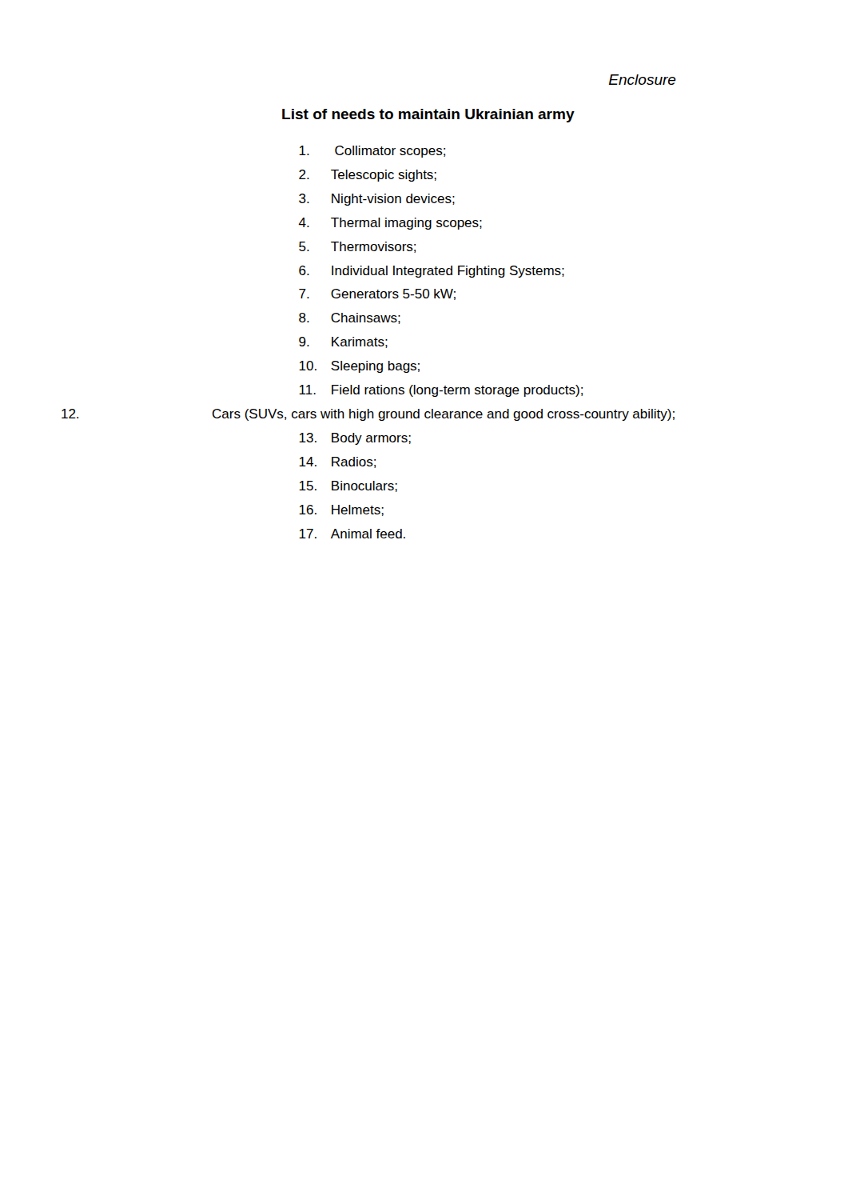Enclosure
List of needs to maintain Ukrainian army
1. Collimator scopes;
2. Telescopic sights;
3. Night-vision devices;
4. Thermal imaging scopes;
5. Thermovisors;
6. Individual Integrated Fighting Systems;
7. Generators 5-50 kW;
8. Chainsaws;
9. Karimats;
10. Sleeping bags;
11. Field rations (long-term storage products);
12. Cars (SUVs, cars with high ground clearance and good cross-country ability);
13. Body armors;
14. Radios;
15. Binoculars;
16. Helmets;
17. Animal feed.